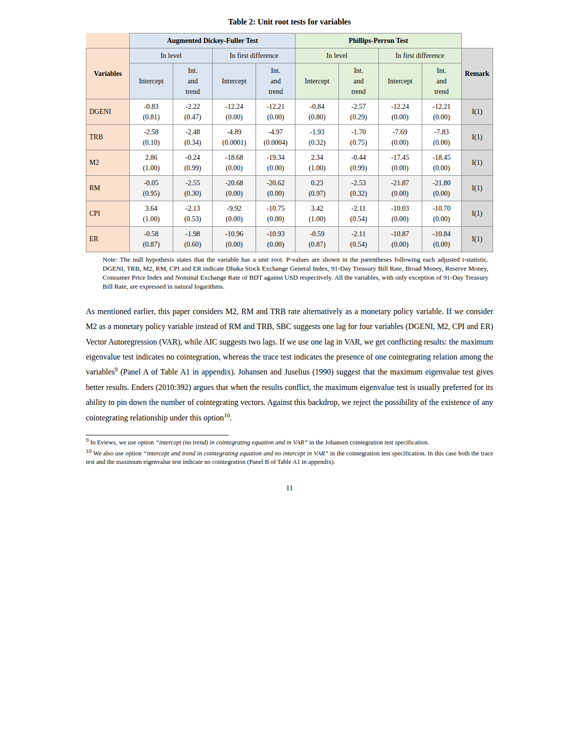Table 2: Unit root tests for variables
| | Augmented Dickey-Fuller Test | Phillips-Perron Test | |
| --- | --- | --- | --- |
| Variables | In level | In first difference | In level | In first difference | Remark |
| Intercept | Int. and trend | Intercept | Int. and trend | Intercept | Int. and trend | Intercept | Int. and trend |
| DGENI | -0.83 (0.81) | -2.22 (0.47) | -12.24 (0.00) | -12.21 (0.00) | -0.84 (0.80) | -2.57 (0.29) | -12.24 (0.00) | -12.21 (0.00) | I(1) |
| TRB | -2.58 (0.10) | -2.48 (0.34) | -4.89 (0.0001) | -4.97 (0.0004) | -1.93 (0.32) | -1.70 (0.75) | -7.69 (0.00) | -7.83 (0.00) | I(1) |
| M2 | 2.86 (1.00) | -0.24 (0.99) | -18.68 (0.00) | -19.34 (0.00) | 2.34 (1.00) | -0.44 (0.99) | -17.45 (0.00) | -18.45 (0.00) | I(1) |
| RM | -0.05 (0.95) | -2.55 (0.30) | -20.68 (0.00) | -20.62 (0.00) | 0.23 (0.97) | -2.53 (0.32) | -21.87 (0.00) | -21.80 (0.00) | I(1) |
| CPI | 3.64 (1.00) | -2.13 (0.53) | -9.92 (0.00) | -10.75 (0.00) | 3.42 (1.00) | -2.11 (0.54) | -10.03 (0.00) | -10.70 (0.00) | I(1) |
| ER | -0.58 (0.87) | -1.98 (0.60) | -10.96 (0.00) | -10.93 (0.00) | -0.59 (0.87) | -2.11 (0.54) | -10.87 (0.00) | -10.84 (0.00) | I(1) |
Note: The null hypothesis states that the variable has a unit root. P-values are shown in the parentheses following each adjusted t-statistic. DGENI, TRB, M2, RM, CPI and ER indicate Dhaka Stock Exchange General Index, 91-Day Treasury Bill Rate, Broad Money, Reserve Money, Consumer Price Index and Nominal Exchange Rate of BDT against USD respectively. All the variables, with only exception of 91-Day Treasury Bill Rate, are expressed in natural logarithms.
As mentioned earlier, this paper considers M2, RM and TRB rate alternatively as a monetary policy variable. If we consider M2 as a monetary policy variable instead of RM and TRB, SBC suggests one lag for four variables (DGENI, M2, CPI and ER) Vector Autoregression (VAR), while AIC suggests two lags. If we use one lag in VAR, we get conflicting results: the maximum eigenvalue test indicates no cointegration, whereas the trace test indicates the presence of one cointegrating relation among the variables9 (Panel A of Table A1 in appendix). Johansen and Juselius (1990) suggest that the maximum eigenvalue test gives better results. Enders (2010:392) argues that when the results conflict, the maximum eigenvalue test is usually preferred for its ability to pin down the number of cointegrating vectors. Against this backdrop, we reject the possibility of the existence of any cointegrating relationship under this option10.
9 In Eviews, we use option “intercept (no trend) in cointegrating equation and in VAR” in the Johansen cointegration test specification.
10 We also use option “intercept and trend in cointegrating equation and no intercept in VAR” in the cointegration test specification. In this case both the trace test and the maximum eigenvalue test indicate no cointegration (Panel B of Table A1 in appendix).
11